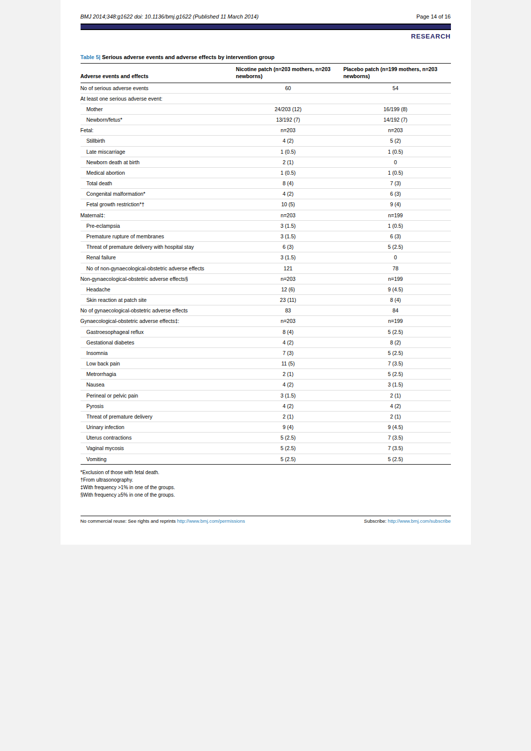BMJ 2014;348:g1622 doi: 10.1136/bmj.g1622 (Published 11 March 2014)
Page 14 of 16
RESEARCH
Table 5| Serious adverse events and adverse effects by intervention group
| Adverse events and effects | Nicotine patch (n=203 mothers, n=203 newborns) | Placebo patch (n=199 mothers, n=203 newborns) |
| --- | --- | --- |
| No of serious adverse events | 60 | 54 |
| At least one serious adverse event: | | |
| Mother | 24/203 (12) | 16/199 (8) |
| Newborn/fetus* | 13/192 (7) | 14/192 (7) |
| Fetal: | n=203 | n=203 |
| Stillbirth | 4 (2) | 5 (2) |
| Late miscarriage | 1 (0.5) | 1 (0.5) |
| Newborn death at birth | 2 (1) | 0 |
| Medical abortion | 1 (0.5) | 1 (0.5) |
| Total death | 8 (4) | 7 (3) |
| Congenital malformation* | 4 (2) | 6 (3) |
| Fetal growth restriction*† | 10 (5) | 9 (4) |
| Maternal‡: | n=203 | n=199 |
| Pre-eclampsia | 3 (1.5) | 1 (0.5) |
| Premature rupture of membranes | 3 (1.5) | 6 (3) |
| Threat of premature delivery with hospital stay | 6 (3) | 5 (2.5) |
| Renal failure | 3 (1.5) | 0 |
| No of non-gynaecological-obstetric adverse effects | 121 | 78 |
| Non-gynaecological-obstetric adverse effects§ | n=203 | n=199 |
| Headache | 12 (6) | 9 (4.5) |
| Skin reaction at patch site | 23 (11) | 8 (4) |
| No of gynaecological-obstetric adverse effects | 83 | 84 |
| Gynaecological-obstetric adverse effects‡: | n=203 | n=199 |
| Gastroesophageal reflux | 8 (4) | 5 (2.5) |
| Gestational diabetes | 4 (2) | 8 (2) |
| Insomnia | 7 (3) | 5 (2.5) |
| Low back pain | 11 (5) | 7 (3.5) |
| Metrorrhagia | 2 (1) | 5 (2.5) |
| Nausea | 4 (2) | 3 (1.5) |
| Perineal or pelvic pain | 3 (1.5) | 2 (1) |
| Pyrosis | 4 (2) | 4 (2) |
| Threat of premature delivery | 2 (1) | 2 (1) |
| Urinary infection | 9 (4) | 9 (4.5) |
| Uterus contractions | 5 (2.5) | 7 (3.5) |
| Vaginal mycosis | 5 (2.5) | 7 (3.5) |
| Vomiting | 5 (2.5) | 5 (2.5) |
*Exclusion of those with fetal death.
†From ultrasonography.
‡With frequency >1% in one of the groups.
§With frequency ≥5% in one of the groups.
No commercial reuse: See rights and reprints http://www.bmj.com/permissions
Subscribe: http://www.bmj.com/subscribe